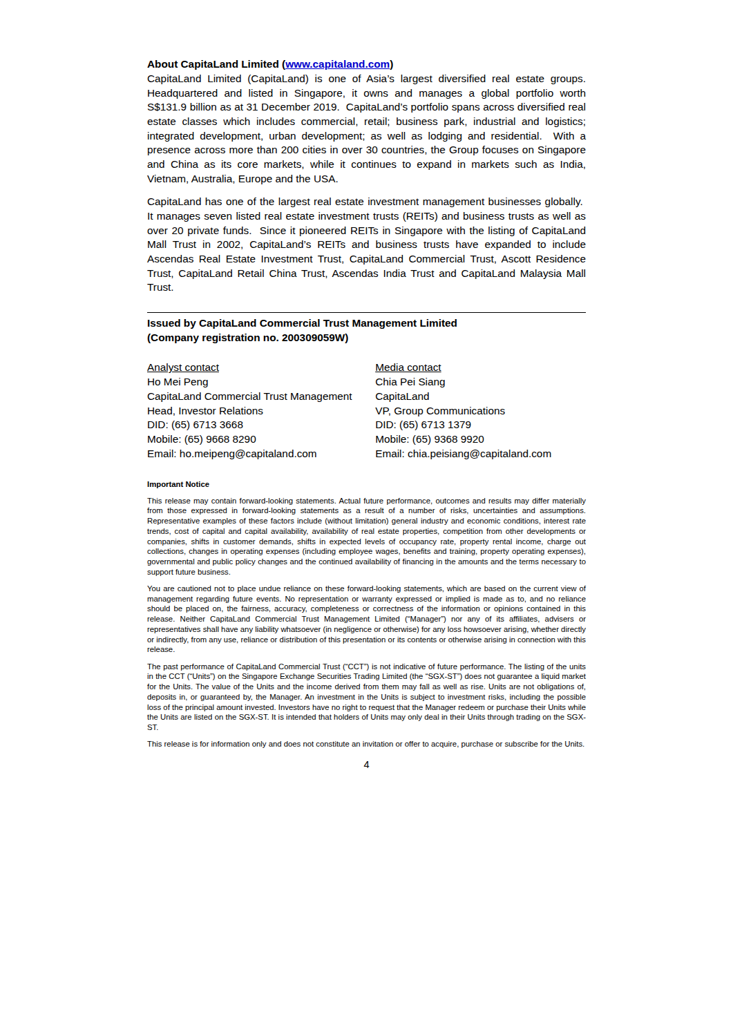About CapitaLand Limited (www.capitaland.com)
CapitaLand Limited (CapitaLand) is one of Asia’s largest diversified real estate groups. Headquartered and listed in Singapore, it owns and manages a global portfolio worth S$131.9 billion as at 31 December 2019. CapitaLand’s portfolio spans across diversified real estate classes which includes commercial, retail; business park, industrial and logistics; integrated development, urban development; as well as lodging and residential. With a presence across more than 200 cities in over 30 countries, the Group focuses on Singapore and China as its core markets, while it continues to expand in markets such as India, Vietnam, Australia, Europe and the USA.
CapitaLand has one of the largest real estate investment management businesses globally. It manages seven listed real estate investment trusts (REITs) and business trusts as well as over 20 private funds. Since it pioneered REITs in Singapore with the listing of CapitaLand Mall Trust in 2002, CapitaLand’s REITs and business trusts have expanded to include Ascendas Real Estate Investment Trust, CapitaLand Commercial Trust, Ascott Residence Trust, CapitaLand Retail China Trust, Ascendas India Trust and CapitaLand Malaysia Mall Trust.
Issued by CapitaLand Commercial Trust Management Limited
(Company registration no. 200309059W)
| Analyst contact Ho Mei Peng CapitaLand Commercial Trust Management Head, Investor Relations DID: (65) 6713 3668 Mobile: (65) 9668 8290 Email: ho.meipeng@capitaland.com | Media contact Chia Pei Siang CapitaLand VP, Group Communications DID: (65) 6713 1379 Mobile: (65) 9368 9920 Email: chia.peisiang@capitaland.com |
Important Notice
This release may contain forward-looking statements. Actual future performance, outcomes and results may differ materially from those expressed in forward-looking statements as a result of a number of risks, uncertainties and assumptions. Representative examples of these factors include (without limitation) general industry and economic conditions, interest rate trends, cost of capital and capital availability, availability of real estate properties, competition from other developments or companies, shifts in customer demands, shifts in expected levels of occupancy rate, property rental income, charge out collections, changes in operating expenses (including employee wages, benefits and training, property operating expenses), governmental and public policy changes and the continued availability of financing in the amounts and the terms necessary to support future business.
You are cautioned not to place undue reliance on these forward-looking statements, which are based on the current view of management regarding future events. No representation or warranty expressed or implied is made as to, and no reliance should be placed on, the fairness, accuracy, completeness or correctness of the information or opinions contained in this release. Neither CapitaLand Commercial Trust Management Limited (“Manager”) nor any of its affiliates, advisers or representatives shall have any liability whatsoever (in negligence or otherwise) for any loss howsoever arising, whether directly or indirectly, from any use, reliance or distribution of this presentation or its contents or otherwise arising in connection with this release.
The past performance of CapitaLand Commercial Trust (“CCT”) is not indicative of future performance. The listing of the units in the CCT (“Units”) on the Singapore Exchange Securities Trading Limited (the “SGX-ST”) does not guarantee a liquid market for the Units. The value of the Units and the income derived from them may fall as well as rise. Units are not obligations of, deposits in, or guaranteed by, the Manager. An investment in the Units is subject to investment risks, including the possible loss of the principal amount invested. Investors have no right to request that the Manager redeem or purchase their Units while the Units are listed on the SGX-ST. It is intended that holders of Units may only deal in their Units through trading on the SGX-ST.
This release is for information only and does not constitute an invitation or offer to acquire, purchase or subscribe for the Units.
4